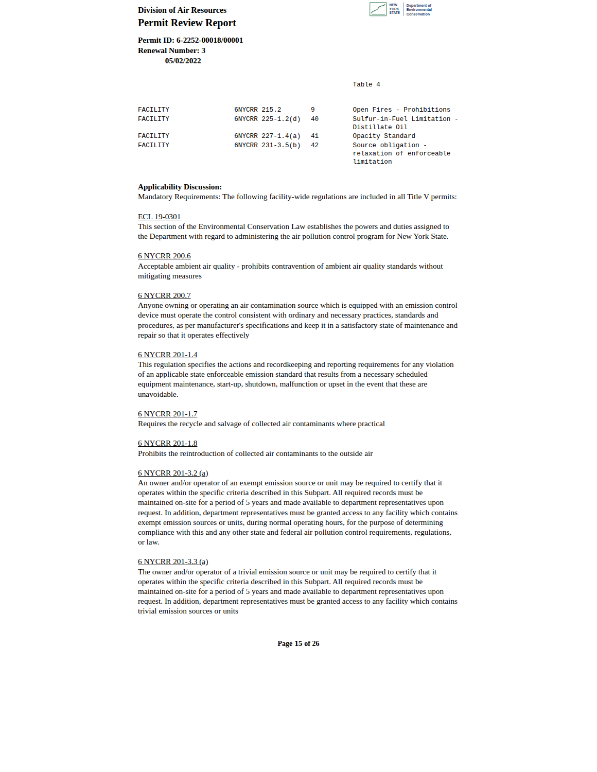NEW YORK STATE Department of Environmental Conservation
Division of Air Resources
Permit Review Report
Permit ID: 6-2252-00018/00001
Renewal Number: 3
05/02/2022
Table 4
| FACILITY | 6NYCRR 215.2 | 9 | Open Fires - Prohibitions |
| FACILITY | 6NYCRR 225-1.2(d) | 40 | Sulfur-in-Fuel Limitation - Distillate Oil |
| FACILITY | 6NYCRR 227-1.4(a) | 41 | Opacity Standard |
| FACILITY | 6NYCRR 231-3.5(b) | 42 | Source obligation - relaxation of enforceable limitation |
Applicability Discussion:
Mandatory Requirements: The following facility-wide regulations are included in all Title V permits:
ECL 19-0301
This section of the Environmental Conservation Law establishes the powers and duties assigned to the Department with regard to administering the air pollution control program for New York State.
6 NYCRR 200.6
Acceptable ambient air quality - prohibits contravention of ambient air quality standards without mitigating measures
6 NYCRR 200.7
Anyone owning or operating an air contamination source which is equipped with an emission control device must operate the control consistent with ordinary and necessary practices, standards and procedures, as per manufacturer's specifications and keep it in a satisfactory state of maintenance and repair so that it operates effectively
6 NYCRR 201-1.4
This regulation specifies the actions and recordkeeping and reporting requirements for any violation of an applicable state enforceable emission standard that results from a necessary scheduled equipment maintenance, start-up, shutdown, malfunction or upset in the event that these are unavoidable.
6 NYCRR 201-1.7
Requires the recycle and salvage of collected air contaminants where practical
6 NYCRR 201-1.8
Prohibits the reintroduction of collected air contaminants to the outside air
6 NYCRR 201-3.2 (a)
An owner and/or operator of an exempt emission source or unit may be required to certify that it operates within the specific criteria described in this Subpart. All required records must be maintained on-site for a period of 5 years and made available to department representatives upon request. In addition, department representatives must be granted access to any facility which contains exempt emission sources or units, during normal operating hours, for the purpose of determining compliance with this and any other state and federal air pollution control requirements, regulations, or law.
6 NYCRR 201-3.3 (a)
The owner and/or operator of a trivial emission source or unit may be required to certify that it operates within the specific criteria described in this Subpart. All required records must be maintained on-site for a period of 5 years and made available to department representatives upon request. In addition, department representatives must be granted access to any facility which contains trivial emission sources or units
Page 15 of 26